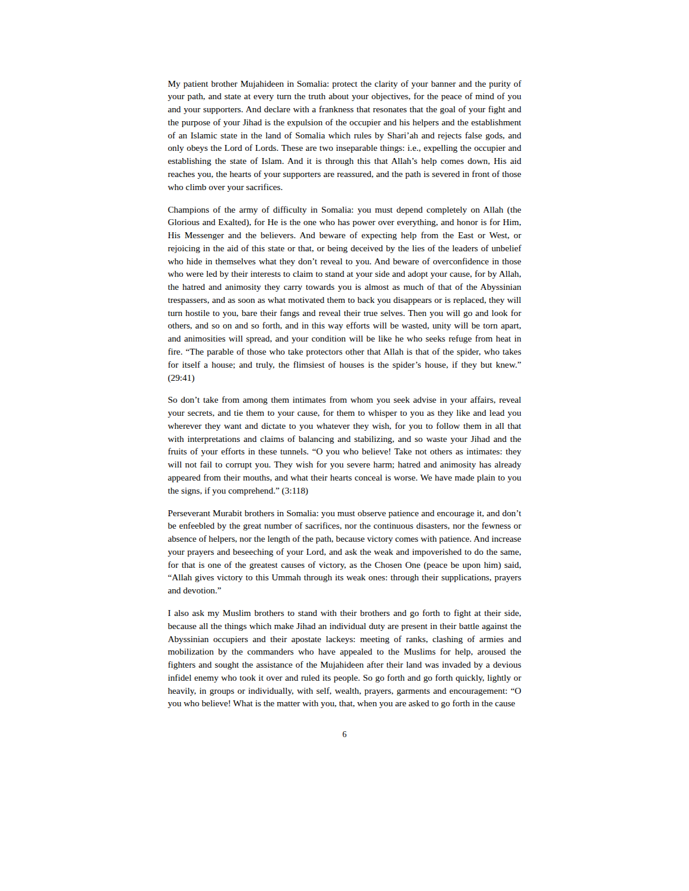My patient brother Mujahideen in Somalia: protect the clarity of your banner and the purity of your path, and state at every turn the truth about your objectives, for the peace of mind of you and your supporters. And declare with a frankness that resonates that the goal of your fight and the purpose of your Jihad is the expulsion of the occupier and his helpers and the establishment of an Islamic state in the land of Somalia which rules by Shari’ah and rejects false gods, and only obeys the Lord of Lords. These are two inseparable things: i.e., expelling the occupier and establishing the state of Islam. And it is through this that Allah’s help comes down, His aid reaches you, the hearts of your supporters are reassured, and the path is severed in front of those who climb over your sacrifices.
Champions of the army of difficulty in Somalia: you must depend completely on Allah (the Glorious and Exalted), for He is the one who has power over everything, and honor is for Him, His Messenger and the believers. And beware of expecting help from the East or West, or rejoicing in the aid of this state or that, or being deceived by the lies of the leaders of unbelief who hide in themselves what they don’t reveal to you. And beware of overconfidence in those who were led by their interests to claim to stand at your side and adopt your cause, for by Allah, the hatred and animosity they carry towards you is almost as much of that of the Abyssinian trespassers, and as soon as what motivated them to back you disappears or is replaced, they will turn hostile to you, bare their fangs and reveal their true selves. Then you will go and look for others, and so on and so forth, and in this way efforts will be wasted, unity will be torn apart, and animosities will spread, and your condition will be like he who seeks refuge from heat in fire. “The parable of those who take protectors other that Allah is that of the spider, who takes for itself a house; and truly, the flimsiest of houses is the spider’s house, if they but knew.” (29:41)
So don’t take from among them intimates from whom you seek advise in your affairs, reveal your secrets, and tie them to your cause, for them to whisper to you as they like and lead you wherever they want and dictate to you whatever they wish, for you to follow them in all that with interpretations and claims of balancing and stabilizing, and so waste your Jihad and the fruits of your efforts in these tunnels. “O you who believe! Take not others as intimates: they will not fail to corrupt you. They wish for you severe harm; hatred and animosity has already appeared from their mouths, and what their hearts conceal is worse. We have made plain to you the signs, if you comprehend.” (3:118)
Perseverant Murabit brothers in Somalia: you must observe patience and encourage it, and don’t be enfeebled by the great number of sacrifices, nor the continuous disasters, nor the fewness or absence of helpers, nor the length of the path, because victory comes with patience. And increase your prayers and beseeching of your Lord, and ask the weak and impoverished to do the same, for that is one of the greatest causes of victory, as the Chosen One (peace be upon him) said, “Allah gives victory to this Ummah through its weak ones: through their supplications, prayers and devotion.”
I also ask my Muslim brothers to stand with their brothers and go forth to fight at their side, because all the things which make Jihad an individual duty are present in their battle against the Abyssinian occupiers and their apostate lackeys: meeting of ranks, clashing of armies and mobilization by the commanders who have appealed to the Muslims for help, aroused the fighters and sought the assistance of the Mujahideen after their land was invaded by a devious infidel enemy who took it over and ruled its people. So go forth and go forth quickly, lightly or heavily, in groups or individually, with self, wealth, prayers, garments and encouragement: “O you who believe! What is the matter with you, that, when you are asked to go forth in the cause
6